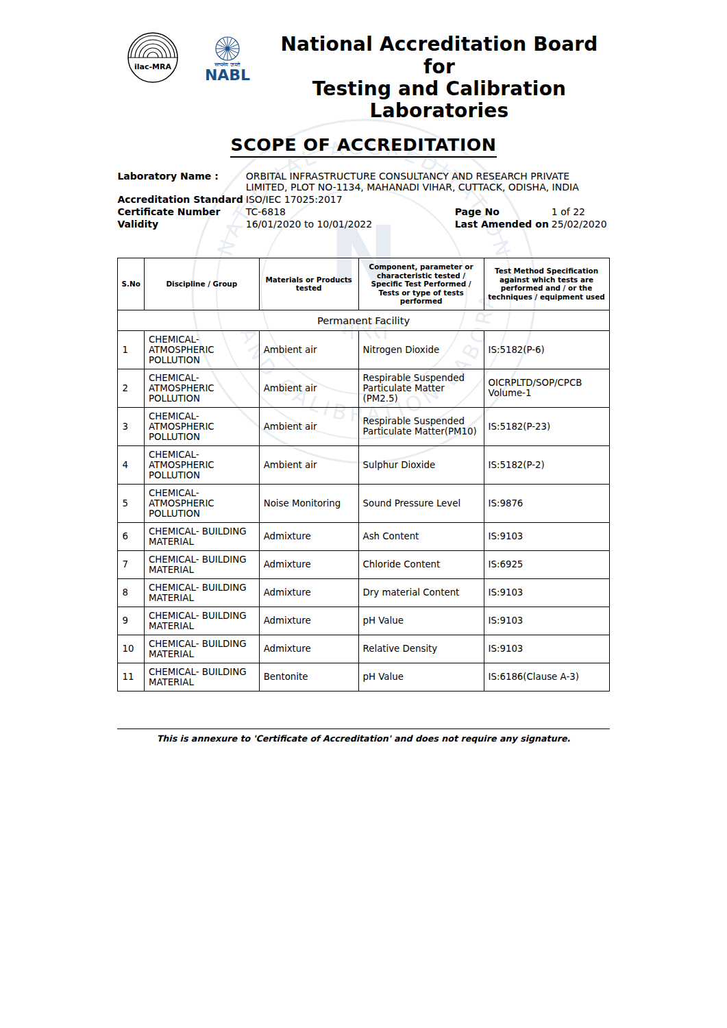NATIONAL ACCREDITATION BOARD FOR TESTING AND CALIBRATION LABORATORIES • INDIA N भारत
ilac-MRA
सत्यमेव जयते NABL
National Accreditation Board for
Testing and Calibration Laboratories
SCOPE OF ACCREDITATION
| Laboratory Name : | ORBITAL INFRASTRUCTURE CONSULTANCY AND RESEARCH PRIVATE LIMITED, PLOT NO-1134, MAHANADI VIHAR, CUTTACK, ODISHA, INDIA |
| Accreditation Standard | ISO/IEC 17025:2017 |
| Certificate Number | TC-6818 | Page No | 1 of 22 |
| Validity | 16/01/2020 to 10/01/2022 | Last Amended on | 25/02/2020 |
| S.No | Discipline / Group | Materials or Products tested | Component, parameter or characteristic tested / Specific Test Performed / Tests or type of tests performed | Test Method Specification against which tests are performed and / or the techniques / equipment used |
| --- | --- | --- | --- | --- |
| Permanent Facility |
| 1 | CHEMICAL-ATMOSPHERIC POLLUTION | Ambient air | Nitrogen Dioxide | IS:5182(P-6) |
| 2 | CHEMICAL-ATMOSPHERIC POLLUTION | Ambient air | Respirable Suspended Particulate Matter (PM2.5) | OICRPLTD/SOP/CPCB Volume-1 |
| 3 | CHEMICAL-ATMOSPHERIC POLLUTION | Ambient air | Respirable Suspended Particulate Matter(PM10) | IS:5182(P-23) |
| 4 | CHEMICAL-ATMOSPHERIC POLLUTION | Ambient air | Sulphur Dioxide | IS:5182(P-2) |
| 5 | CHEMICAL-ATMOSPHERIC POLLUTION | Noise Monitoring | Sound Pressure Level | IS:9876 |
| 6 | CHEMICAL- BUILDING MATERIAL | Admixture | Ash Content | IS:9103 |
| 7 | CHEMICAL- BUILDING MATERIAL | Admixture | Chloride Content | IS:6925 |
| 8 | CHEMICAL- BUILDING MATERIAL | Admixture | Dry material Content | IS:9103 |
| 9 | CHEMICAL- BUILDING MATERIAL | Admixture | pH Value | IS:9103 |
| 10 | CHEMICAL- BUILDING MATERIAL | Admixture | Relative Density | IS:9103 |
| 11 | CHEMICAL- BUILDING MATERIAL | Bentonite | pH Value | IS:6186(Clause A-3) |
This is annexure to 'Certificate of Accreditation' and does not require any signature.